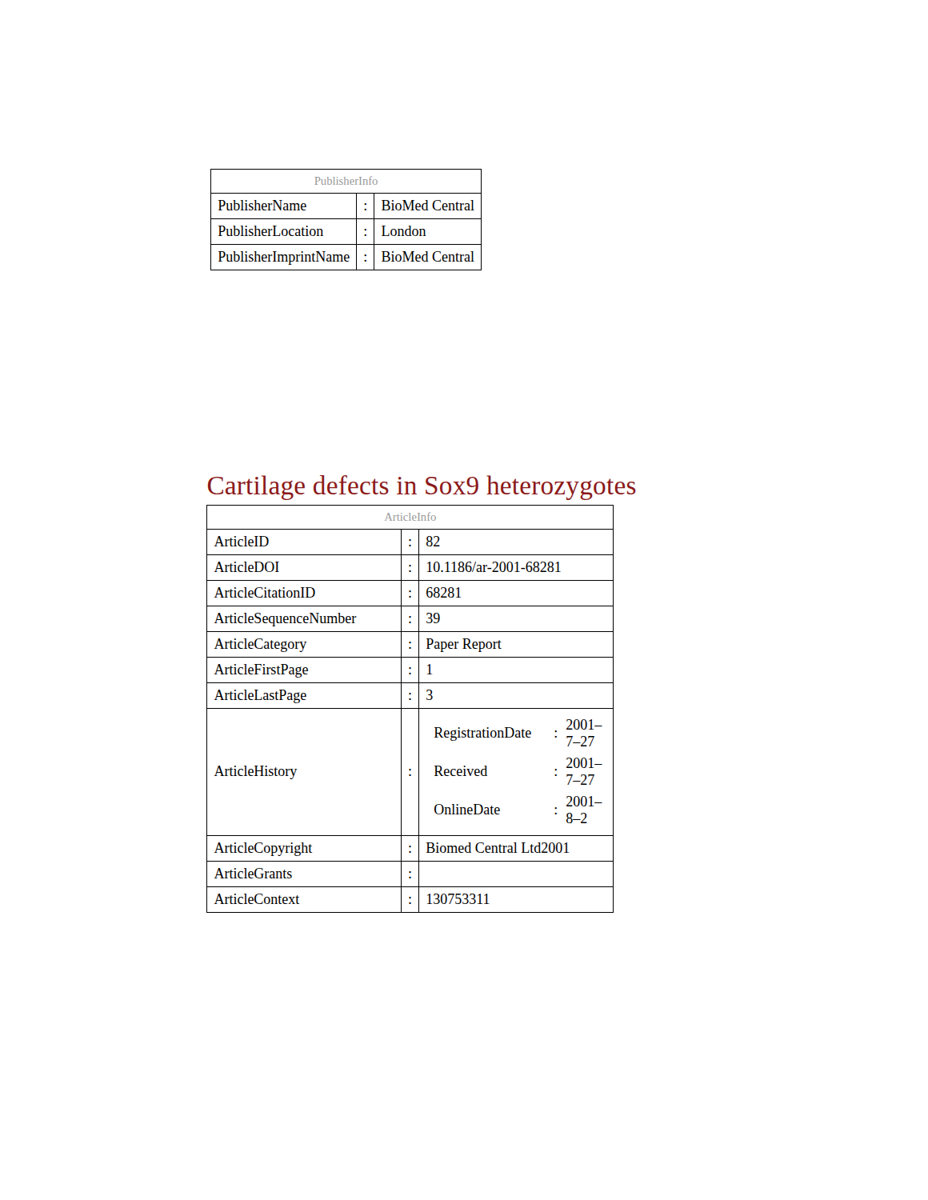PublisherInfo
| PublisherName | : | BioMed Central |
| PublisherLocation | : | London |
| PublisherImprintName | : | BioMed Central |
Cartilage defects in Sox9 heterozygotes
ArticleInfo
| ArticleID | : | 82 |
| ArticleDOI | : | 10.1186/ar-2001-68281 |
| ArticleCitationID | : | 68281 |
| ArticleSequenceNumber | : | 39 |
| ArticleCategory | : | Paper Report |
| ArticleFirstPage | : | 1 |
| ArticleLastPage | : | 3 |
| ArticleHistory | : | / RegistrationDate / : / 2001–7–27 / / Received / : / 2001–7–27 / / OnlineDate / : / 2001–8–2 / |
| ArticleCopyright | : | Biomed Central Ltd2001 |
| ArticleGrants | : | |
| ArticleContext | : | 130753311 |